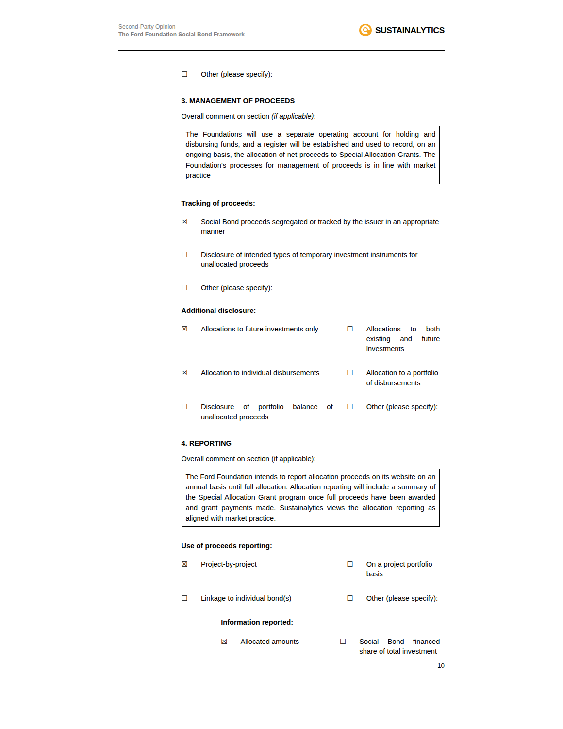Second-Party Opinion
The Ford Foundation Social Bond Framework
SUSTAINALYTICS
☐ Other (please specify):
3. MANAGEMENT OF PROCEEDS
Overall comment on section (if applicable):
The Foundations will use a separate operating account for holding and disbursing funds, and a register will be established and used to record, on an ongoing basis, the allocation of net proceeds to Special Allocation Grants. The Foundation's processes for management of proceeds is in line with market practice
Tracking of proceeds:
☒ Social Bond proceeds segregated or tracked by the issuer in an appropriate manner
☐ Disclosure of intended types of temporary investment instruments for unallocated proceeds
☐ Other (please specify):
Additional disclosure:
☒ Allocations to future investments only
☐ Allocations to both existing and future investments
☒ Allocation to individual disbursements
☐ Allocation to a portfolio of disbursements
☐ Disclosure of portfolio balance of unallocated proceeds
☐ Other (please specify):
4. REPORTING
Overall comment on section (if applicable):
The Ford Foundation intends to report allocation proceeds on its website on an annual basis until full allocation. Allocation reporting will include a summary of the Special Allocation Grant program once full proceeds have been awarded and grant payments made. Sustainalytics views the allocation reporting as aligned with market practice.
Use of proceeds reporting:
☒ Project-by-project
☐ On a project portfolio basis
☐ Linkage to individual bond(s)
☐ Other (please specify):
Information reported:
☒ Allocated amounts
☐ Social Bond financed share of total investment
10